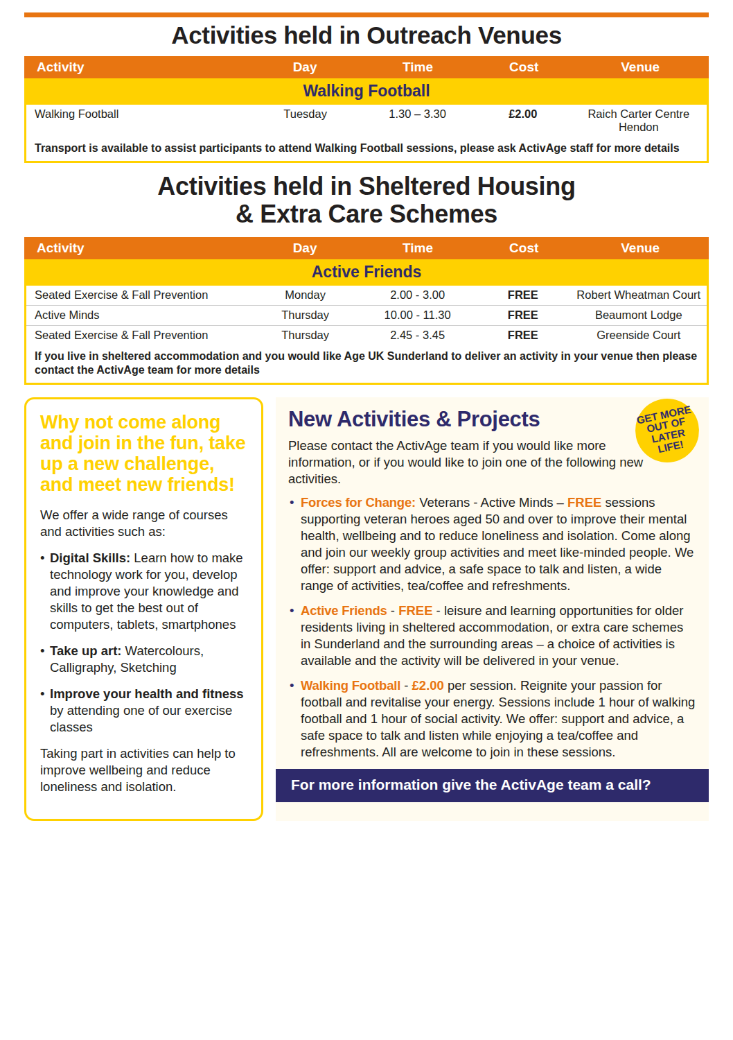Activities held in Outreach Venues
| Activity | Day | Time | Cost | Venue |
| --- | --- | --- | --- | --- |
Walking Football
| Walking Football | Tuesday | 1.30 – 3.30 | £2.00 | Raich Carter Centre Hendon |
Transport is available to assist participants to attend Walking Football sessions, please ask ActivAge staff for more details
Activities held in Sheltered Housing
& Extra Care Schemes
| Activity | Day | Time | Cost | Venue |
| --- | --- | --- | --- | --- |
Active Friends
| Seated Exercise & Fall Prevention | Monday | 2.00 - 3.00 | FREE | Robert Wheatman Court |
| Active Minds | Thursday | 10.00 - 11.30 | FREE | Beaumont Lodge |
| Seated Exercise & Fall Prevention | Thursday | 2.45 - 3.45 | FREE | Greenside Court |
If you live in sheltered accommodation and you would like Age UK Sunderland to deliver an activity in your venue then please contact the ActivAge team for more details
Why not come along and join in the fun, take up a new challenge, and meet new friends!
We offer a wide range of courses and activities such as:
Digital Skills: Learn how to make technology work for you, develop and improve your knowledge and skills to get the best out of computers, tablets, smartphones
Take up art: Watercolours, Calligraphy, Sketching
Improve your health and fitness by attending one of our exercise classes
Taking part in activities can help to improve wellbeing and reduce loneliness and isolation.
GET MORE OUT OF LATER LIFE!
New Activities & Projects
Please contact the ActivAge team if you would like more information, or if you would like to join one of the following new activities.
Forces for Change: Veterans - Active Minds – FREE sessions supporting veteran heroes aged 50 and over to improve their mental health, wellbeing and to reduce loneliness and isolation. Come along and join our weekly group activities and meet like-minded people. We offer: support and advice, a safe space to talk and listen, a wide range of activities, tea/coffee and refreshments.
Active Friends - FREE - leisure and learning opportunities for older residents living in sheltered accommodation, or extra care schemes in Sunderland and the surrounding areas – a choice of activities is available and the activity will be delivered in your venue.
Walking Football - £2.00 per session. Reignite your passion for football and revitalise your energy. Sessions include 1 hour of walking football and 1 hour of social activity. We offer: support and advice, a safe space to talk and listen while enjoying a tea/coffee and refreshments. All are welcome to join in these sessions.
For more information give the ActivAge team a call?